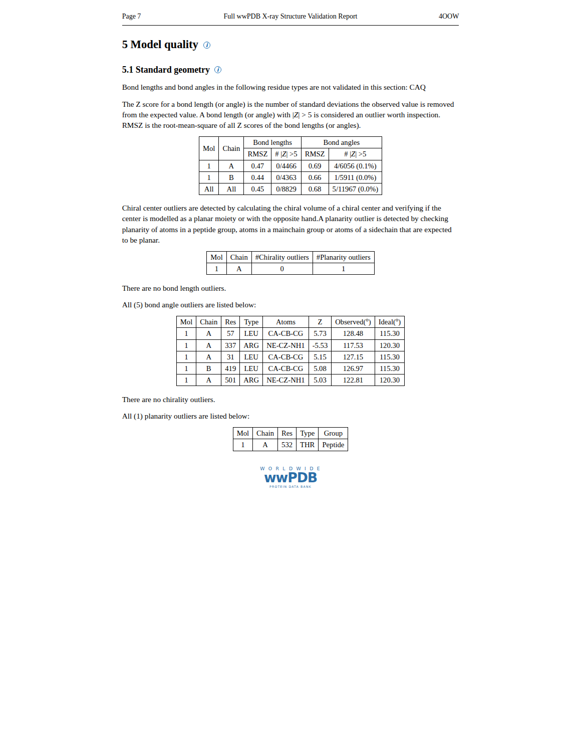Page 7
Full wwPDB X-ray Structure Validation Report
4OOW
5 Model quality i
5.1 Standard geometry i
Bond lengths and bond angles in the following residue types are not validated in this section: CAQ
The Z score for a bond length (or angle) is the number of standard deviations the observed value is removed from the expected value. A bond length (or angle) with |Z| > 5 is considered an outlier worth inspection. RMSZ is the root-mean-square of all Z scores of the bond lengths (or angles).
| Mol | Chain | Bond lengths | Bond angles |
| --- | --- | --- | --- |
| RMSZ | # / Z / >5 | RMSZ | # / Z / >5 |
| 1 | A | 0.47 | 0/4466 | 0.69 | 4/6056 (0.1%) |
| 1 | B | 0.44 | 0/4363 | 0.66 | 1/5911 (0.0%) |
| All | All | 0.45 | 0/8829 | 0.68 | 5/11967 (0.0%) |
Chiral center outliers are detected by calculating the chiral volume of a chiral center and verifying if the center is modelled as a planar moiety or with the opposite hand.A planarity outlier is detected by checking planarity of atoms in a peptide group, atoms in a mainchain group or atoms of a sidechain that are expected to be planar.
| Mol | Chain | #Chirality outliers | #Planarity outliers |
| --- | --- | --- | --- |
| 1 | A | 0 | 1 |
There are no bond length outliers.
All (5) bond angle outliers are listed below:
| Mol | Chain | Res | Type | Atoms | Z | Observed( o ) | Ideal( o ) |
| --- | --- | --- | --- | --- | --- | --- | --- |
| 1 | A | 57 | LEU | CA-CB-CG | 5.73 | 128.48 | 115.30 |
| 1 | A | 337 | ARG | NE-CZ-NH1 | -5.53 | 117.53 | 120.30 |
| 1 | A | 31 | LEU | CA-CB-CG | 5.15 | 127.15 | 115.30 |
| 1 | B | 419 | LEU | CA-CB-CG | 5.08 | 126.97 | 115.30 |
| 1 | A | 501 | ARG | NE-CZ-NH1 | 5.03 | 122.81 | 120.30 |
There are no chirality outliers.
All (1) planarity outliers are listed below:
| Mol | Chain | Res | Type | Group |
| --- | --- | --- | --- | --- |
| 1 | A | 532 | THR | Peptide |
W O R L D W I D E
wwPDB
PROTEIN DATA BANK